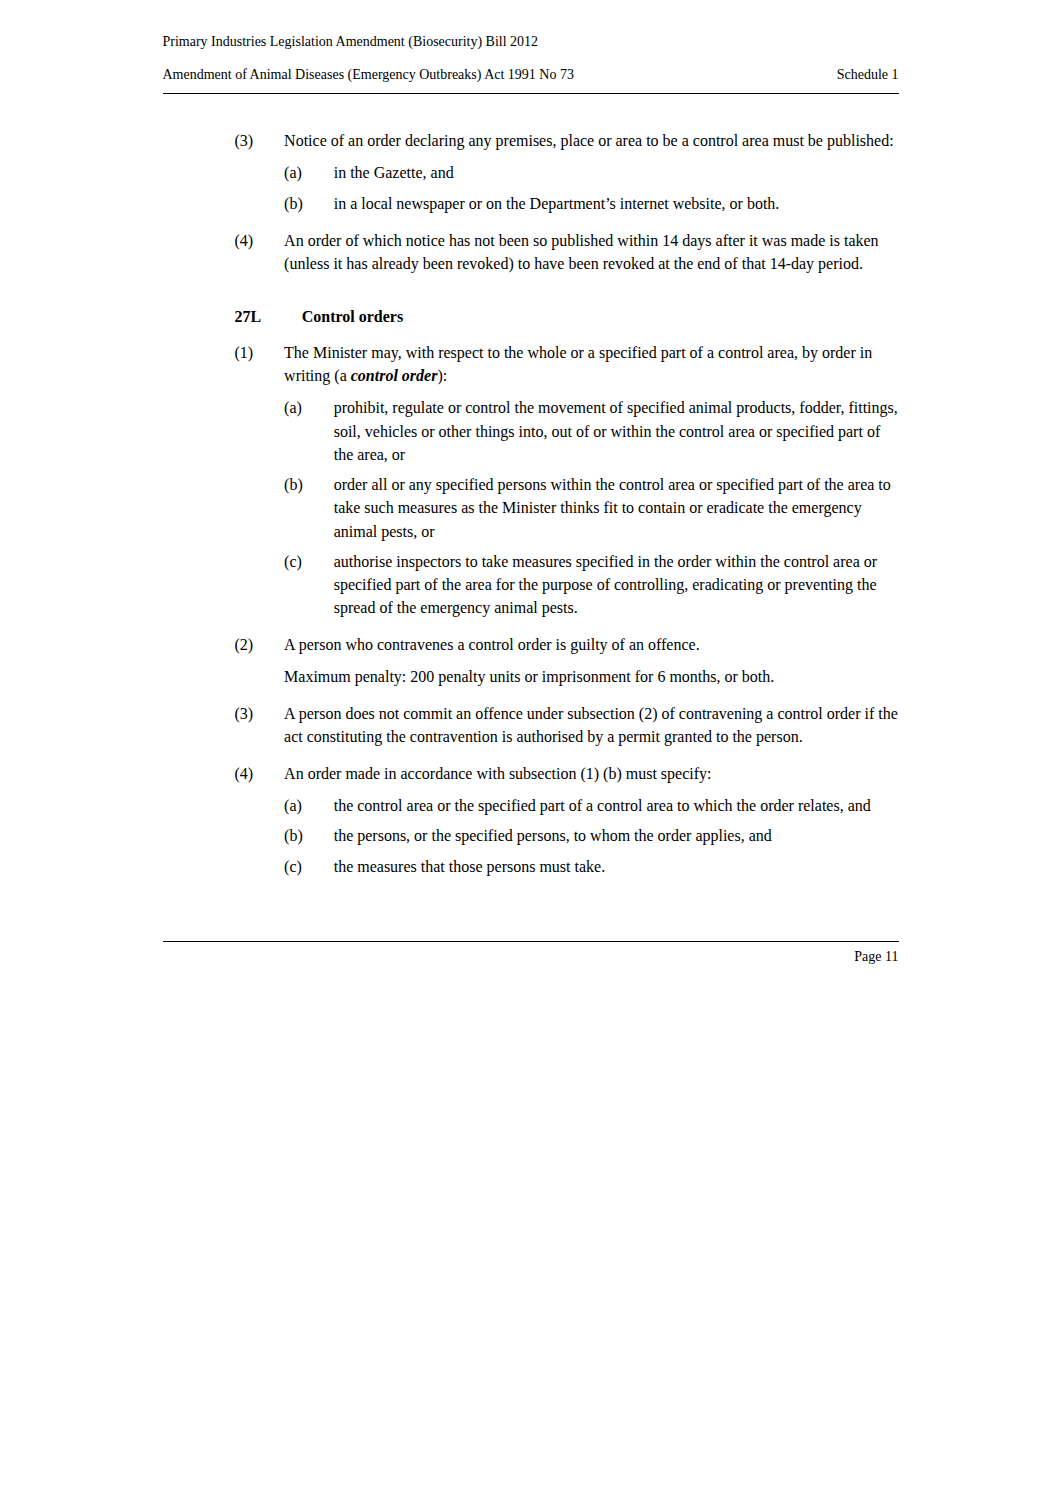Primary Industries Legislation Amendment (Biosecurity) Bill 2012
Amendment of Animal Diseases (Emergency Outbreaks) Act 1991 No 73 Schedule 1
Notice of an order declaring any premises, place or area to be a control area must be published:
in the Gazette, and
in a local newspaper or on the Department’s internet website, or both.
An order of which notice has not been so published within 14 days after it was made is taken (unless it has already been revoked) to have been revoked at the end of that 14-day period.
27L Control orders
The Minister may, with respect to the whole or a specified part of a control area, by order in writing (a control order):
prohibit, regulate or control the movement of specified animal products, fodder, fittings, soil, vehicles or other things into, out of or within the control area or specified part of the area, or
order all or any specified persons within the control area or specified part of the area to take such measures as the Minister thinks fit to contain or eradicate the emergency animal pests, or
authorise inspectors to take measures specified in the order within the control area or specified part of the area for the purpose of controlling, eradicating or preventing the spread of the emergency animal pests.
A person who contravenes a control order is guilty of an offence.
Maximum penalty: 200 penalty units or imprisonment for 6 months, or both.
A person does not commit an offence under subsection (2) of contravening a control order if the act constituting the contravention is authorised by a permit granted to the person.
An order made in accordance with subsection (1) (b) must specify:
the control area or the specified part of a control area to which the order relates, and
the persons, or the specified persons, to whom the order applies, and
the measures that those persons must take.
Page 11